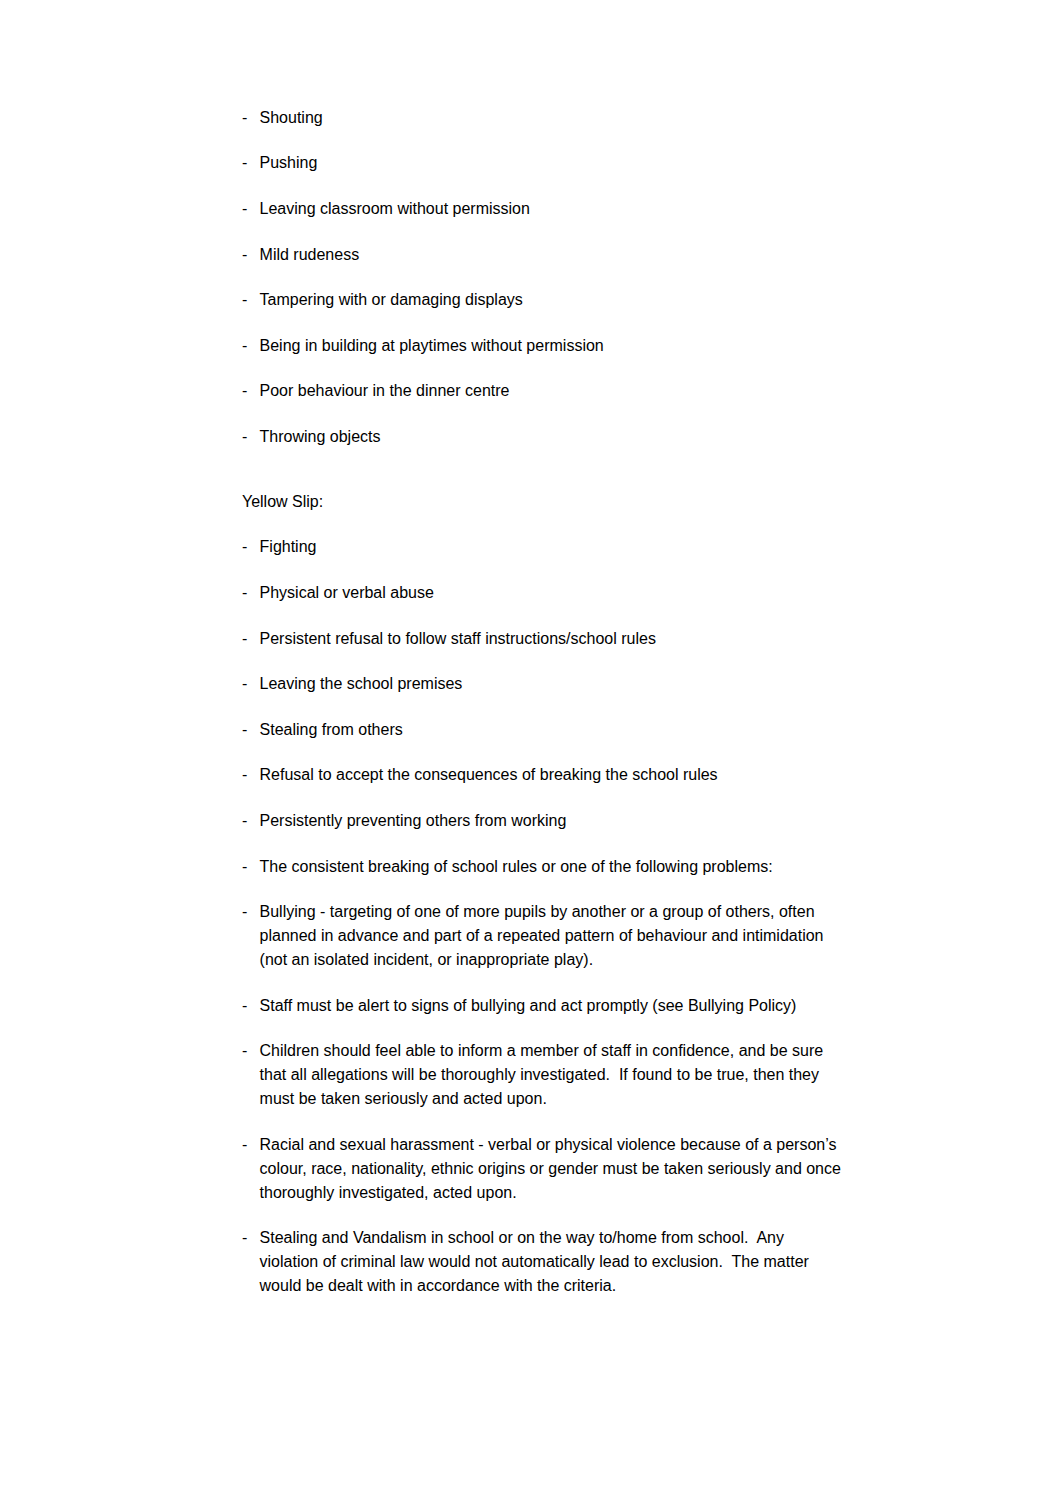Shouting
Pushing
Leaving classroom without permission
Mild rudeness
Tampering with or damaging displays
Being in building at playtimes without permission
Poor behaviour in the dinner centre
Throwing objects
Yellow Slip:
Fighting
Physical or verbal abuse
Persistent refusal to follow staff instructions/school rules
Leaving the school premises
Stealing from others
Refusal to accept the consequences of breaking the school rules
Persistently preventing others from working
The consistent breaking of school rules or one of the following problems:
Bullying - targeting of one of more pupils by another or a group of others, often planned in advance and part of a repeated pattern of behaviour and intimidation (not an isolated incident, or inappropriate play).
Staff must be alert to signs of bullying and act promptly (see Bullying Policy)
Children should feel able to inform a member of staff in confidence, and be sure that all allegations will be thoroughly investigated. If found to be true, then they must be taken seriously and acted upon.
Racial and sexual harassment - verbal or physical violence because of a person’s colour, race, nationality, ethnic origins or gender must be taken seriously and once thoroughly investigated, acted upon.
Stealing and Vandalism in school or on the way to/home from school. Any violation of criminal law would not automatically lead to exclusion. The matter would be dealt with in accordance with the criteria.